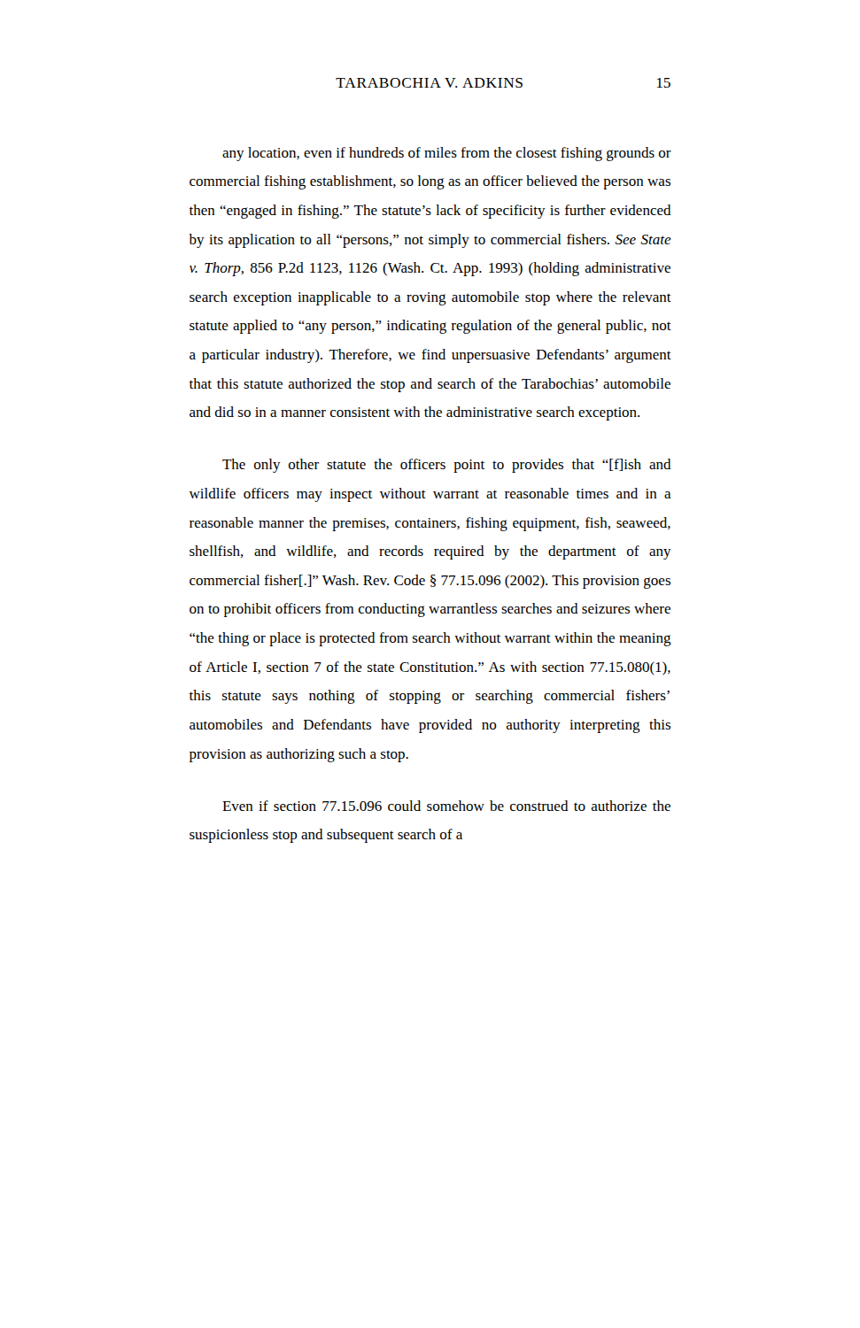Tarabochia v. Adkins 15
any location, even if hundreds of miles from the closest fishing grounds or commercial fishing establishment, so long as an officer believed the person was then “engaged in fishing.” The statute’s lack of specificity is further evidenced by its application to all “persons,” not simply to commercial fishers. See State v. Thorp, 856 P.2d 1123, 1126 (Wash. Ct. App. 1993) (holding administrative search exception inapplicable to a roving automobile stop where the relevant statute applied to “any person,” indicating regulation of the general public, not a particular industry). Therefore, we find unpersuasive Defendants’ argument that this statute authorized the stop and search of the Tarabochias’ automobile and did so in a manner consistent with the administrative search exception.
The only other statute the officers point to provides that “[f]ish and wildlife officers may inspect without warrant at reasonable times and in a reasonable manner the premises, containers, fishing equipment, fish, seaweed, shellfish, and wildlife, and records required by the department of any commercial fisher[.]” Wash. Rev. Code § 77.15.096 (2002). This provision goes on to prohibit officers from conducting warrantless searches and seizures where “the thing or place is protected from search without warrant within the meaning of Article I, section 7 of the state Constitution.” As with section 77.15.080(1), this statute says nothing of stopping or searching commercial fishers’ automobiles and Defendants have provided no authority interpreting this provision as authorizing such a stop.
Even if section 77.15.096 could somehow be construed to authorize the suspicionless stop and subsequent search of a